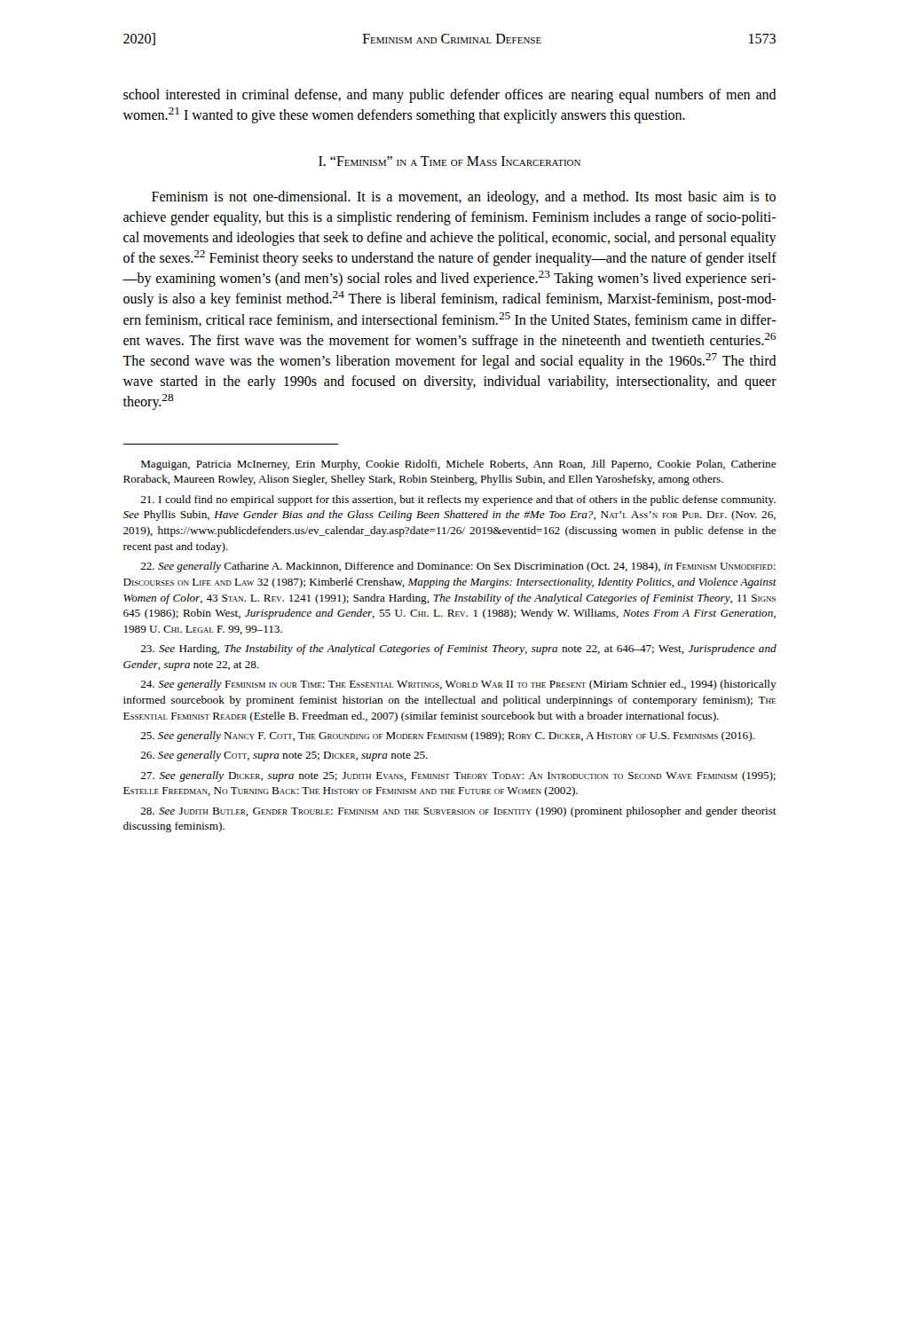2020] Feminism and Criminal Defense 1573
school interested in criminal defense, and many public defender offices are nearing equal numbers of men and women.21 I wanted to give these women defenders something that explicitly answers this question.
I. “Feminism” in a Time of Mass Incarceration
Feminism is not one-dimensional. It is a movement, an ideology, and a method. Its most basic aim is to achieve gender equality, but this is a simplistic rendering of feminism. Feminism includes a range of socio-political movements and ideologies that seek to define and achieve the political, economic, social, and personal equality of the sexes.22 Feminist theory seeks to understand the nature of gender inequality—and the nature of gender itself—by examining women’s (and men’s) social roles and lived experience.23 Taking women’s lived experience seriously is also a key feminist method.24 There is liberal feminism, radical feminism, Marxist-feminism, post-modern feminism, critical race feminism, and intersectional feminism.25 In the United States, feminism came in different waves. The first wave was the movement for women’s suffrage in the nineteenth and twentieth centuries.26 The second wave was the women’s liberation movement for legal and social equality in the 1960s.27 The third wave started in the early 1990s and focused on diversity, individual variability, intersectionality, and queer theory.28
Maguigan, Patricia McInerney, Erin Murphy, Cookie Ridolfi, Michele Roberts, Ann Roan, Jill Paperno, Cookie Polan, Catherine Roraback, Maureen Rowley, Alison Siegler, Shelley Stark, Robin Steinberg, Phyllis Subin, and Ellen Yaroshefsky, among others.
21. I could find no empirical support for this assertion, but it reflects my experience and that of others in the public defense community. See Phyllis Subin, Have Gender Bias and the Glass Ceiling Been Shattered in the #Me Too Era?, Nat’l Ass’n for Pub. Def. (Nov. 26, 2019), https://www.publicdefenders.us/ev_calendar_day.asp?date=11/26/ 2019&eventid=162 (discussing women in public defense in the recent past and today).
22. See generally Catharine A. Mackinnon, Difference and Dominance: On Sex Discrimination (Oct. 24, 1984), in Feminism Unmodified: Discourses on Life and Law 32 (1987); Kimberlé Crenshaw, Mapping the Margins: Intersectionality, Identity Politics, and Violence Against Women of Color, 43 Stan. L. Rev. 1241 (1991); Sandra Harding, The Instability of the Analytical Categories of Feminist Theory, 11 Signs 645 (1986); Robin West, Jurisprudence and Gender, 55 U. Chi. L. Rev. 1 (1988); Wendy W. Williams, Notes From A First Generation, 1989 U. Chi. Legal F. 99, 99–113.
23. See Harding, The Instability of the Analytical Categories of Feminist Theory, supra note 22, at 646–47; West, Jurisprudence and Gender, supra note 22, at 28.
24. See generally Feminism in our Time: The Essential Writings, World War II to the Present (Miriam Schnier ed., 1994) (historically informed sourcebook by prominent feminist historian on the intellectual and political underpinnings of contemporary feminism); The Essential Feminist Reader (Estelle B. Freedman ed., 2007) (similar feminist sourcebook but with a broader international focus).
25. See generally Nancy F. Cott, The Grounding of Modern Feminism (1989); Rory C. Dicker, A History of U.S. Feminisms (2016).
26. See generally Cott, supra note 25; Dicker, supra note 25.
27. See generally Dicker, supra note 25; Judith Evans, Feminist Theory Today: An Introduction to Second Wave Feminism (1995); Estelle Freedman, No Turning Back: The History of Feminism and the Future of Women (2002).
28. See Judith Butler, Gender Trouble: Feminism and the Subversion of Identity (1990) (prominent philosopher and gender theorist discussing feminism).